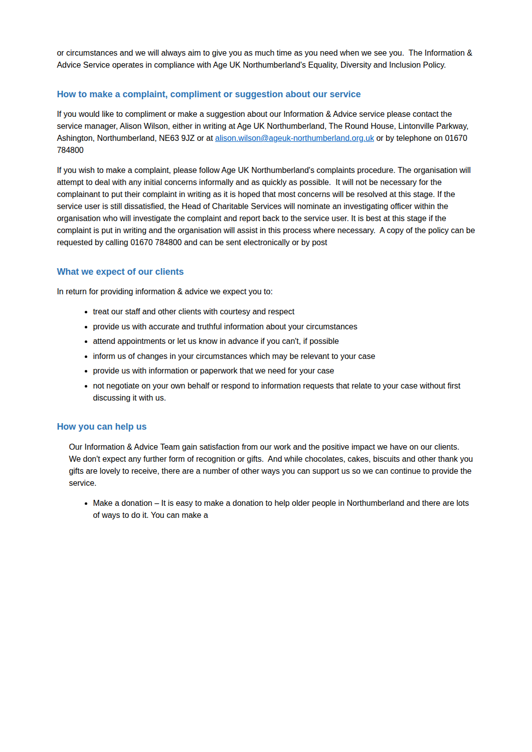or circumstances and we will always aim to give you as much time as you need when we see you. The Information & Advice Service operates in compliance with Age UK Northumberland's Equality, Diversity and Inclusion Policy.
How to make a complaint, compliment or suggestion about our service
If you would like to compliment or make a suggestion about our Information & Advice service please contact the service manager, Alison Wilson, either in writing at Age UK Northumberland, The Round House, Lintonville Parkway, Ashington, Northumberland, NE63 9JZ or at alison.wilson@ageuk-northumberland.org.uk or by telephone on 01670 784800
If you wish to make a complaint, please follow Age UK Northumberland's complaints procedure. The organisation will attempt to deal with any initial concerns informally and as quickly as possible. It will not be necessary for the complainant to put their complaint in writing as it is hoped that most concerns will be resolved at this stage. If the service user is still dissatisfied, the Head of Charitable Services will nominate an investigating officer within the organisation who will investigate the complaint and report back to the service user. It is best at this stage if the complaint is put in writing and the organisation will assist in this process where necessary. A copy of the policy can be requested by calling 01670 784800 and can be sent electronically or by post
What we expect of our clients
In return for providing information & advice we expect you to:
treat our staff and other clients with courtesy and respect
provide us with accurate and truthful information about your circumstances
attend appointments or let us know in advance if you can't, if possible
inform us of changes in your circumstances which may be relevant to your case
provide us with information or paperwork that we need for your case
not negotiate on your own behalf or respond to information requests that relate to your case without first discussing it with us.
How you can help us
Our Information & Advice Team gain satisfaction from our work and the positive impact we have on our clients. We don't expect any further form of recognition or gifts. And while chocolates, cakes, biscuits and other thank you gifts are lovely to receive, there are a number of other ways you can support us so we can continue to provide the service.
Make a donation – It is easy to make a donation to help older people in Northumberland and there are lots of ways to do it. You can make a